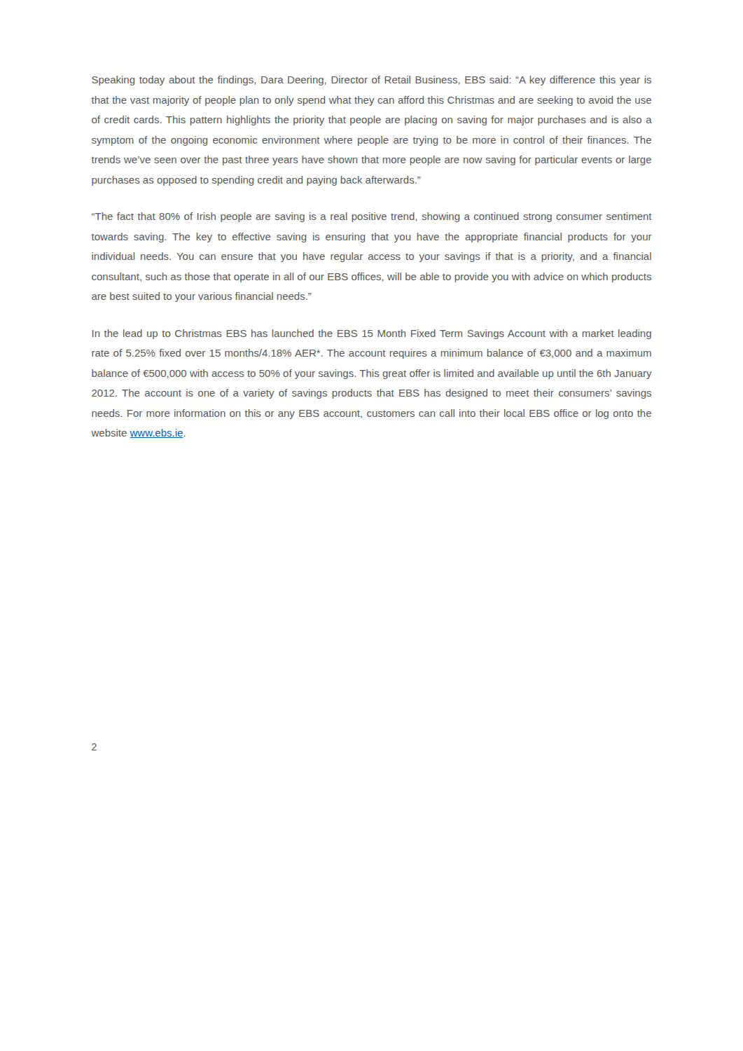Speaking today about the findings, Dara Deering, Director of Retail Business, EBS said: “A key difference this year is that the vast majority of people plan to only spend what they can afford this Christmas and are seeking to avoid the use of credit cards. This pattern highlights the priority that people are placing on saving for major purchases and is also a symptom of the ongoing economic environment where people are trying to be more in control of their finances. The trends we’ve seen over the past three years have shown that more people are now saving for particular events or large purchases as opposed to spending credit and paying back afterwards.”
“The fact that 80% of Irish people are saving is a real positive trend, showing a continued strong consumer sentiment towards saving. The key to effective saving is ensuring that you have the appropriate financial products for your individual needs. You can ensure that you have regular access to your savings if that is a priority, and a financial consultant, such as those that operate in all of our EBS offices, will be able to provide you with advice on which products are best suited to your various financial needs.”
In the lead up to Christmas EBS has launched the EBS 15 Month Fixed Term Savings Account with a market leading rate of 5.25% fixed over 15 months/4.18% AER*. The account requires a minimum balance of €3,000 and a maximum balance of €500,000 with access to 50% of your savings. This great offer is limited and available up until the 6th January 2012. The account is one of a variety of savings products that EBS has designed to meet their consumers’ savings needs. For more information on this or any EBS account, customers can call into their local EBS office or log onto the website www.ebs.ie.
2